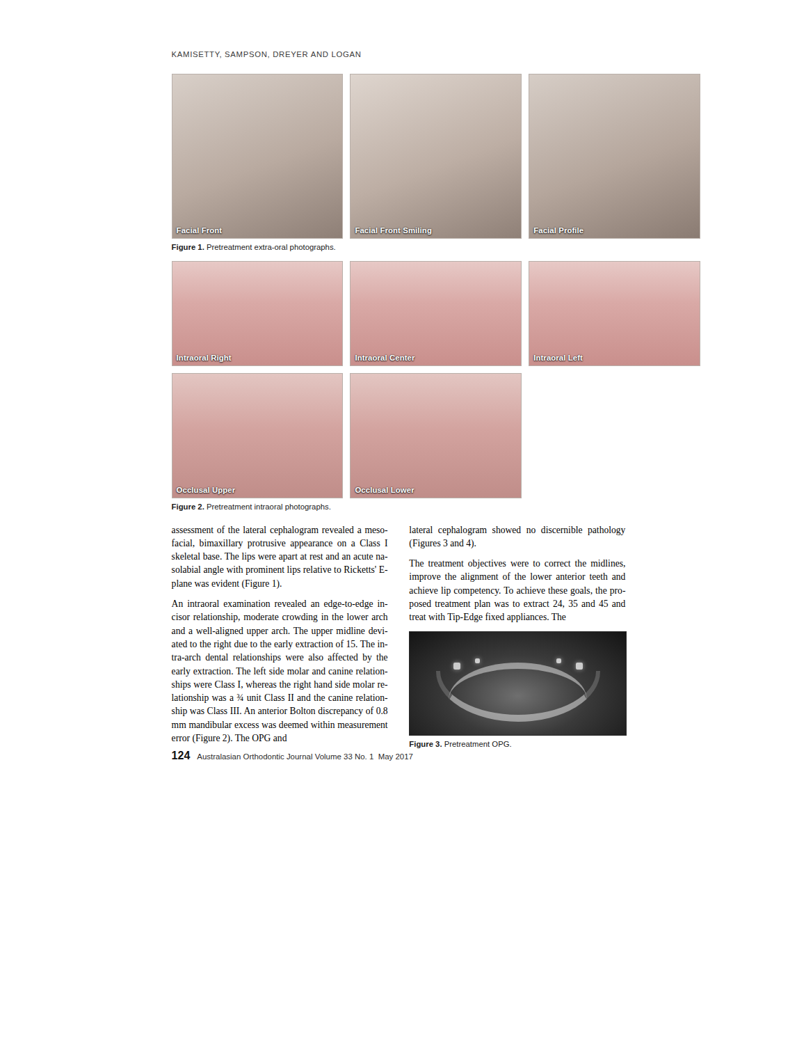KAMISETTY, SAMPSON, DREYER AND LOGAN
Facial Front
Facial Front Smiling
Facial Profile
Figure 1. Pretreatment extra-oral photographs.
Intraoral Right
Intraoral Center
Intraoral Left
Occlusal Upper
Occlusal Lower
Figure 2. Pretreatment intraoral photographs.
assessment of the lateral cephalogram revealed a mesofacial, bimaxillary protrusive appearance on a Class I skeletal base. The lips were apart at rest and an acute nasolabial angle with prominent lips relative to Ricketts' E-plane was evident (Figure 1).
An intraoral examination revealed an edge-to-edge incisor relationship, moderate crowding in the lower arch and a well-aligned upper arch. The upper midline deviated to the right due to the early extraction of 15. The intra-arch dental relationships were also affected by the early extraction. The left side molar and canine relationships were Class I, whereas the right hand side molar relationship was a ¾ unit Class II and the canine relationship was Class III. An anterior Bolton discrepancy of 0.8 mm mandibular excess was deemed within measurement error (Figure 2). The OPG and
lateral cephalogram showed no discernible pathology (Figures 3 and 4).
The treatment objectives were to correct the midlines, improve the alignment of the lower anterior teeth and achieve lip competency. To achieve these goals, the proposed treatment plan was to extract 24, 35 and 45 and treat with Tip-Edge fixed appliances. The
Figure 3. Pretreatment OPG.
124 Australasian Orthodontic Journal Volume 33 No. 1 May 2017